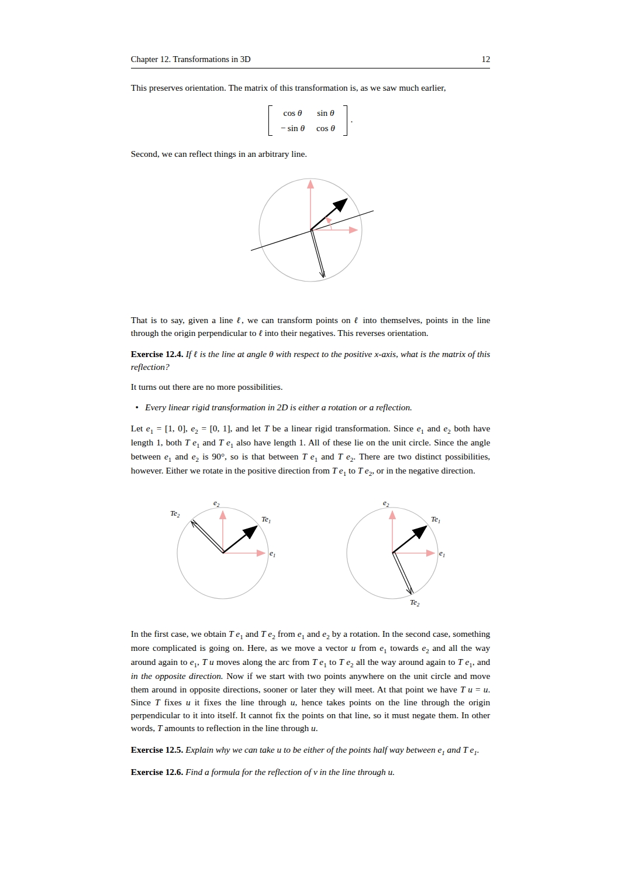Chapter 12. Transformations in 3D 12
This preserves orientation. The matrix of this transformation is, as we saw much earlier,
| cos θ | sin θ |
| − sin θ | cos θ |
.
Second, we can reflect things in an arbitrary line.
That is to say, given a line ℓ, we can transform points on ℓ into themselves, points in the line through the origin perpendicular to ℓ into their negatives. This reverses orientation.
Exercise 12.4. If ℓ is the line at angle θ with respect to the positive x-axis, what is the matrix of this reflection?
It turns out there are no more possibilities.
Every linear rigid transformation in 2D is either a rotation or a reflection.
Let e1 = [1, 0], e2 = [0, 1], and let T be a linear rigid transformation. Since e1 and e2 both have length 1, both T e1 and T e1 also have length 1. All of these lie on the unit circle. Since the angle between e1 and e2 is 90°, so is that between T e1 and T e2. There are two distinct possibilities, however. Either we rotate in the positive direction from T e1 to T e2, or in the negative direction.
Te2 e2 Te1 e1 e2 Te1 e1 Te2
In the first case, we obtain T e1 and T e2 from e1 and e2 by a rotation. In the second case, something more complicated is going on. Here, as we move a vector u from e1 towards e2 and all the way around again to e1, T u moves along the arc from T e1 to T e2 all the way around again to T e1, and in the opposite direction. Now if we start with two points anywhere on the unit circle and move them around in opposite directions, sooner or later they will meet. At that point we have T u = u. Since T fixes u it fixes the line through u, hence takes points on the line through the origin perpendicular to it into itself. It cannot fix the points on that line, so it must negate them. In other words, T amounts to reflection in the line through u.
Exercise 12.5. Explain why we can take u to be either of the points half way between e1 and T e1.
Exercise 12.6. Find a formula for the reflection of v in the line through u.